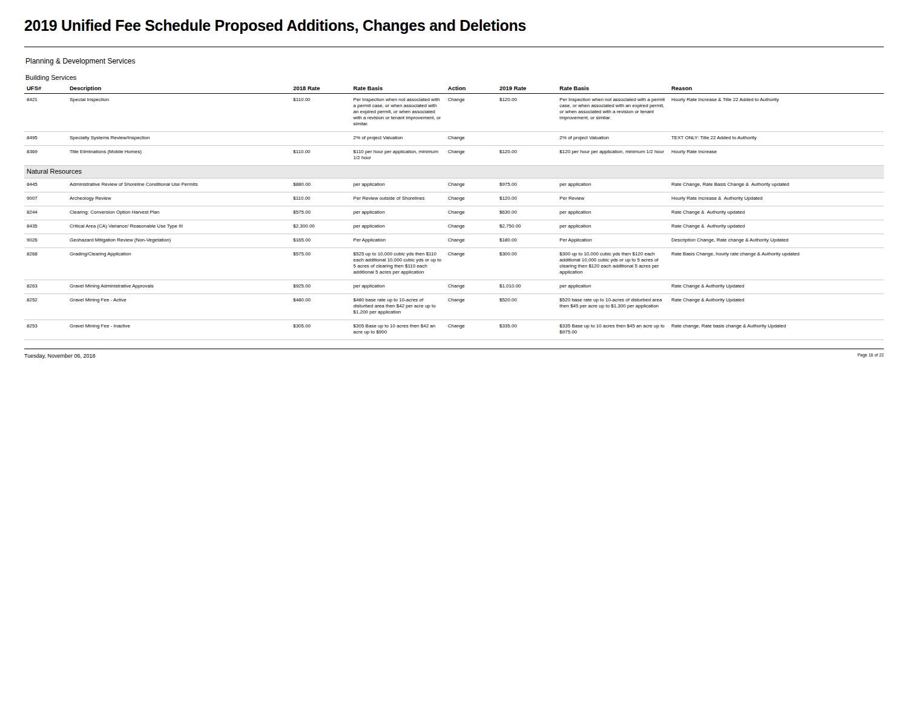2019 Unified Fee Schedule Proposed Additions, Changes and Deletions
Planning & Development Services
Building Services
| UFS# | Description | 2018 Rate | Rate Basis | Action | 2019 Rate | Rate Basis | Reason |
| --- | --- | --- | --- | --- | --- | --- | --- |
| 8421 | Special Inspection | $110.00 | Per Inspection when not associated with a permit case, or when associated with an expired permit, or when associated with a revision or tenant improvement, or similar. | Change | $120.00 | Per Inspection when not associated with a permit case, or when associated with an expired permit, or when associated with a revision or tenant improvement, or similar. | Hourly Rate Increase & Title 22 Added to Authority |
| 8495 | Specialty Systems Review/Inspection | | 2% of project Valuation | Change | | 2% of project Valuation | TEXT ONLY: Title 22 Added to Authority |
| 8369 | Title Eliminations (Mobile Homes) | $110.00 | $110 per hour per application, minimum 1/2 hour | Change | $120.00 | $120 per hour per application, minimum 1/2 hour | Hourly Rate Increase |
| Natural Resources |
| 8445 | Administrative Review of Shoreline Conditional Use Permits | $880.00 | per application | Change | $975.00 | per application | Rate Change, Rate Basis Change & Authority updated |
| 9007 | Archeology Review | $110.00 | Per Review outside of Shorelines | Change | $120.00 | Per Review | Hourly Rate Increase & Authority Updated |
| 8244 | Clearing: Conversion Option Harvest Plan | $575.00 | per application | Change | $630.00 | per application | Rate Change & Authority updated |
| 8435 | Critical Area (CA) Variance/ Reasonable Use Type III | $2,300.00 | per application | Change | $2,750.00 | per application | Rate Change & Authority updated |
| 9026 | Geohazard Mitigation Review (Non-Vegetation) | $165.00 | Per Application | Change | $180.00 | Per Application | Description Change, Rate change & Authority Updated |
| 8268 | Grading/Clearing Application | $575.00 | $525 up to 10,000 cubic yds then $110 each additional 10,000 cubic yds or up to 5 acres of clearing then $110 each additional 5 acres per application | Change | $300.00 | $300 up to 10,000 cubic yds then $120 each additional 10,000 cubic yds or up to 5 acres of clearing then $120 each additional 5 acres per application | Rate Basis Change, hourly rate change & Authority updated |
| 8263 | Gravel Mining Administrative Approvals | $925.00 | per application | Change | $1,010.00 | per application | Rate Change & Authority Updated |
| 8252 | Gravel Mining Fee - Active | $480.00 | $480 base rate up to 10-acres of disturbed area then $42 per acre up to $1,200 per application | Change | $520.00 | $520 base rate up to 10-acres of disturbed area then $45 per acre up to $1,300 per application | Rate Change & Authority Updated |
| 8253 | Gravel Mining Fee - Inactive | $305.00 | $305 Base up to 10 acres then $42 an acre up to $900 | Change | $335.00 | $335 Base up to 10 acres then $45 an acre up to $975.00 | Rate change, Rate basis change & Authority Updated |
Tuesday, November 06, 2018
Page 16 of 22